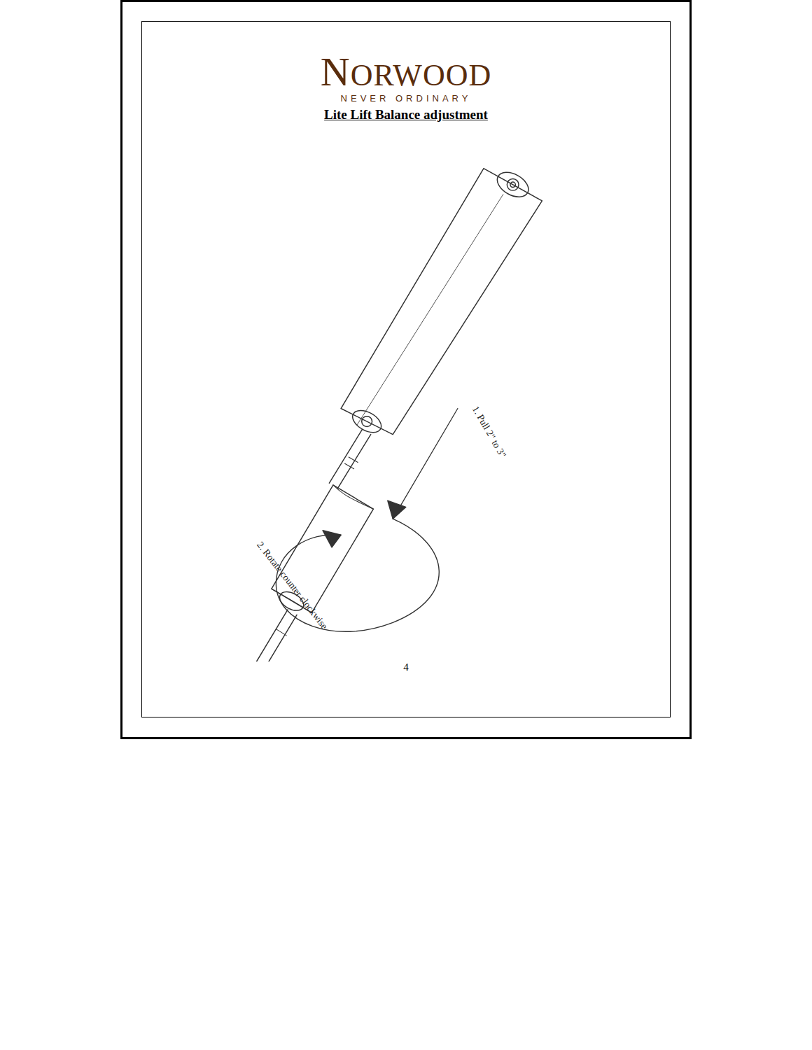NORWOOD
NEVER ORDINARY
Lite Lift Balance adjustment
1. Pull 2" to 3" 2. Rotate counter clockwise
4